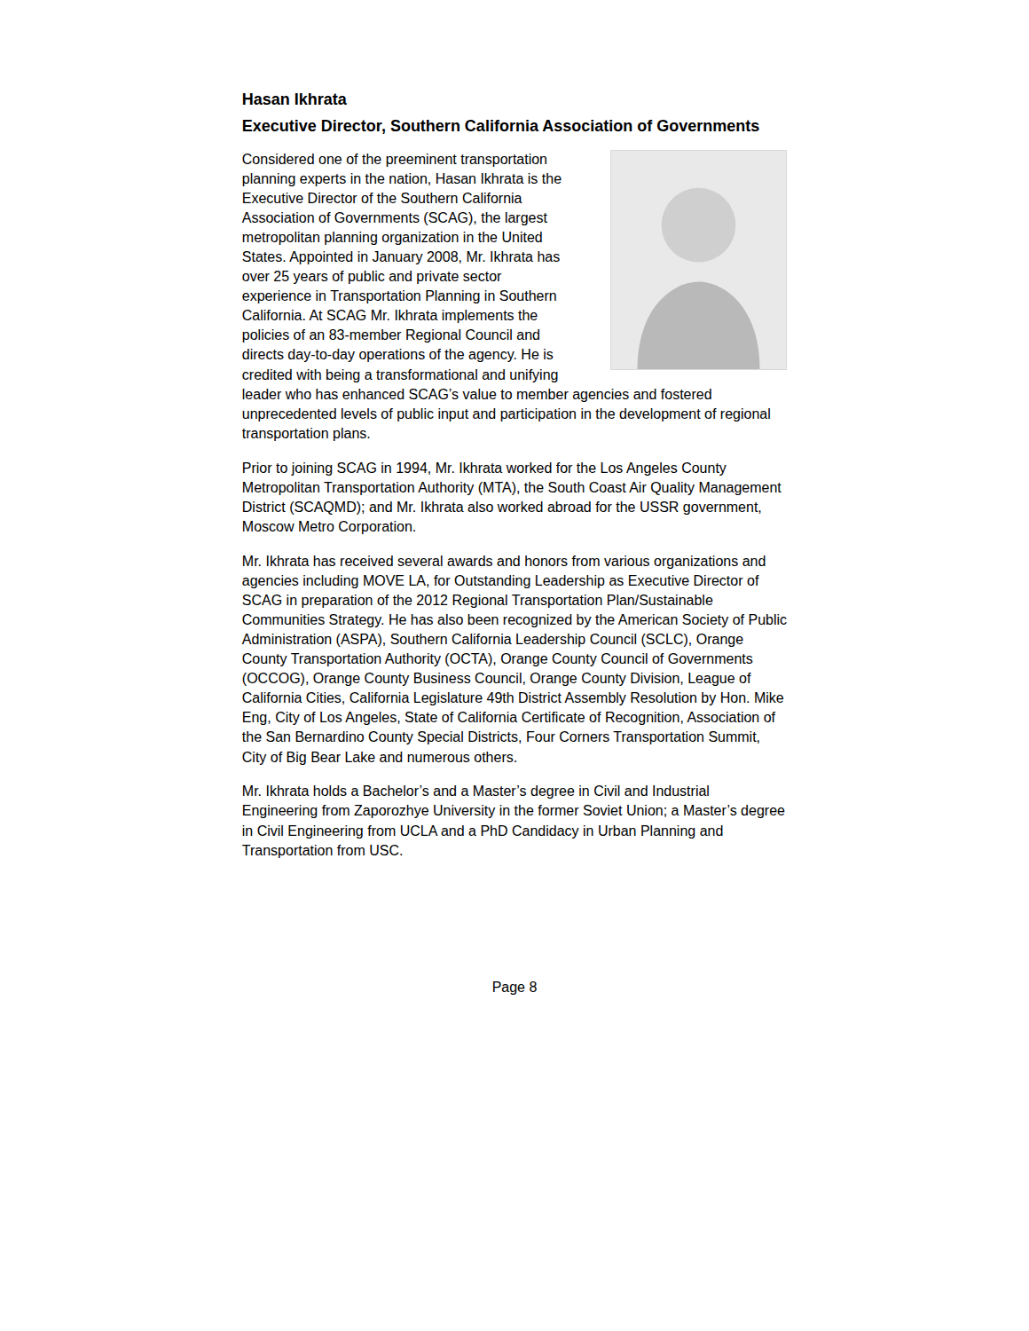Hasan Ikhrata
Executive Director, Southern California Association of Governments
Considered one of the preeminent transportation planning experts in the nation, Hasan Ikhrata is the Executive Director of the Southern California Association of Governments (SCAG), the largest metropolitan planning organization in the United States. Appointed in January 2008, Mr. Ikhrata has over 25 years of public and private sector experience in Transportation Planning in Southern California. At SCAG Mr. Ikhrata implements the policies of an 83-member Regional Council and directs day-to-day operations of the agency. He is credited with being a transformational and unifying leader who has enhanced SCAG’s value to member agencies and fostered unprecedented levels of public input and participation in the development of regional transportation plans.
Prior to joining SCAG in 1994, Mr. Ikhrata worked for the Los Angeles County Metropolitan Transportation Authority (MTA), the South Coast Air Quality Management District (SCAQMD); and Mr. Ikhrata also worked abroad for the USSR government, Moscow Metro Corporation.
Mr. Ikhrata has received several awards and honors from various organizations and agencies including MOVE LA, for Outstanding Leadership as Executive Director of SCAG in preparation of the 2012 Regional Transportation Plan/Sustainable Communities Strategy. He has also been recognized by the American Society of Public Administration (ASPA), Southern California Leadership Council (SCLC), Orange County Transportation Authority (OCTA), Orange County Council of Governments (OCCOG), Orange County Business Council, Orange County Division, League of California Cities, California Legislature 49th District Assembly Resolution by Hon. Mike Eng, City of Los Angeles, State of California Certificate of Recognition, Association of the San Bernardino County Special Districts, Four Corners Transportation Summit, City of Big Bear Lake and numerous others.
Mr. Ikhrata holds a Bachelor’s and a Master’s degree in Civil and Industrial Engineering from Zaporozhye University in the former Soviet Union; a Master’s degree in Civil Engineering from UCLA and a PhD Candidacy in Urban Planning and Transportation from USC.
Page 8